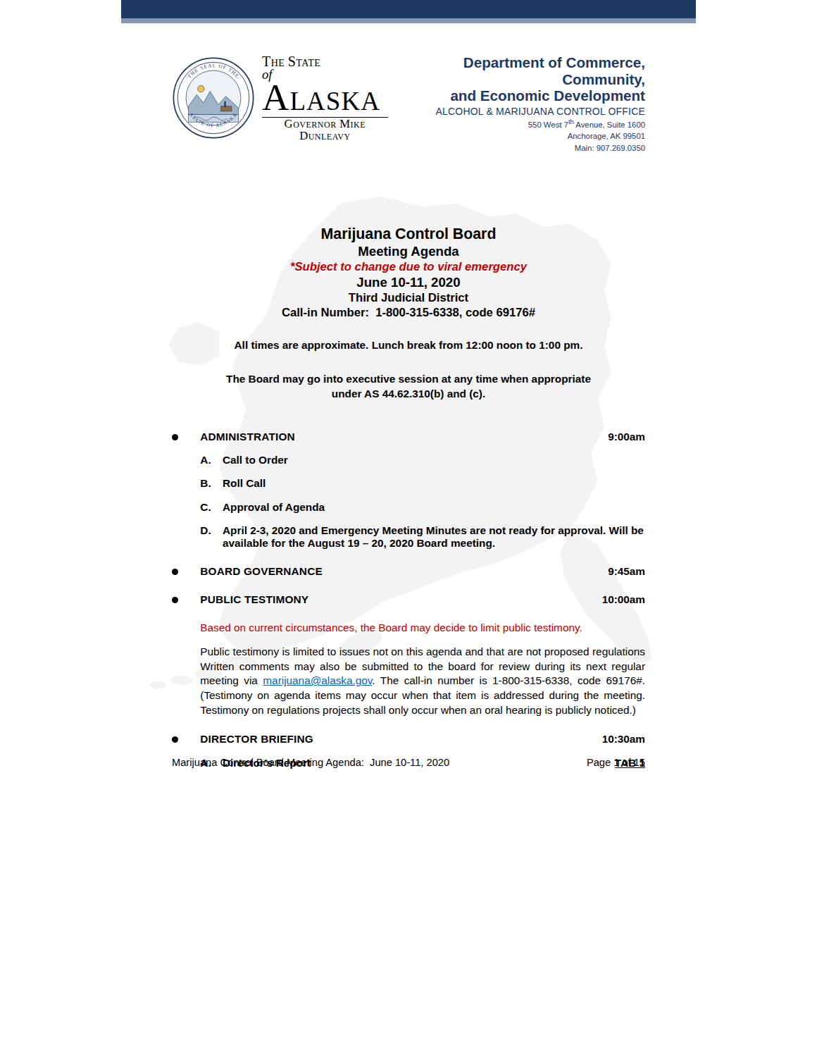THE SEAL OF THE STATE OF ALASKA
The State
of Alaska Governor Mike Dunleavy
Department of Commerce, Community, and Economic Development ALCOHOL & MARIJUANA CONTROL OFFICE 550 West 7th Avenue, Suite 1600 Anchorage, AK 99501 Main: 907.269.0350
Marijuana Control Board
Meeting Agenda
*Subject to change due to viral emergency
June 10-11, 2020
Third Judicial District
Call-in Number: 1-800-315-6338, code 69176#
All times are approximate. Lunch break from 12:00 noon to 1:00 pm.
The Board may go into executive session at any time when appropriate
under AS 44.62.310(b) and (c).
ADMINISTRATION
9:00am
A.
Call to Order
B.
Roll Call
C.
Approval of Agenda
D.
April 2-3, 2020 and Emergency Meeting Minutes are not ready for approval. Will be available for the August 19 – 20, 2020 Board meeting.
BOARD GOVERNANCE
9:45am
PUBLIC TESTIMONY
10:00am
Based on current circumstances, the Board may decide to limit public testimony.
Public testimony is limited to issues not on this agenda and that are not proposed regulations Written comments may also be submitted to the board for review during its next regular meeting via marijuana@alaska.gov. The call-in number is 1-800-315-6338, code 69176#. (Testimony on agenda items may occur when that item is addressed during the meeting. Testimony on regulations projects shall only occur when an oral hearing is publicly noticed.)
DIRECTOR BRIEFING
10:30am
A.
Director’s Report
TAB 1
Marijuana Control Board Meeting Agenda: June 10-11, 2020
Page 1 of 15